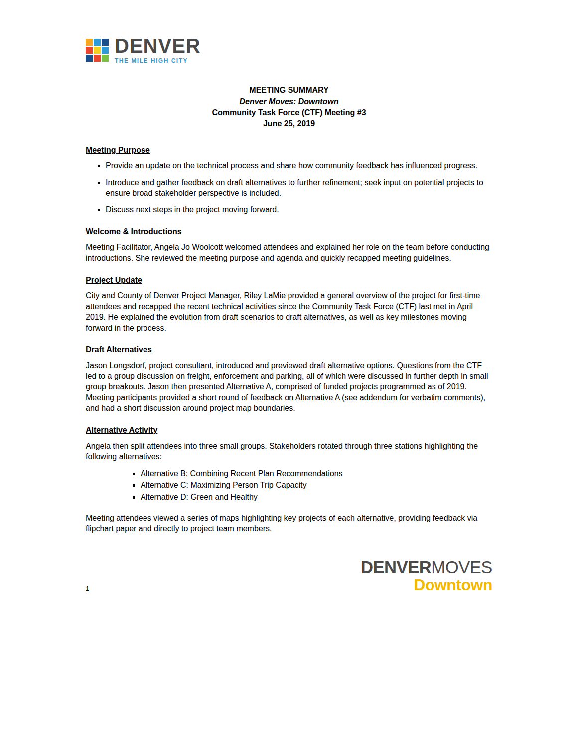DENVER
THE MILE HIGH CITY
MEETING SUMMARY
Denver Moves: Downtown
Community Task Force (CTF) Meeting #3
June 25, 2019
Meeting Purpose
Provide an update on the technical process and share how community feedback has influenced progress.
Introduce and gather feedback on draft alternatives to further refinement; seek input on potential projects to ensure broad stakeholder perspective is included.
Discuss next steps in the project moving forward.
Welcome & Introductions
Meeting Facilitator, Angela Jo Woolcott welcomed attendees and explained her role on the team before conducting introductions. She reviewed the meeting purpose and agenda and quickly recapped meeting guidelines.
Project Update
City and County of Denver Project Manager, Riley LaMie provided a general overview of the project for first-time attendees and recapped the recent technical activities since the Community Task Force (CTF) last met in April 2019. He explained the evolution from draft scenarios to draft alternatives, as well as key milestones moving forward in the process.
Draft Alternatives
Jason Longsdorf, project consultant, introduced and previewed draft alternative options. Questions from the CTF led to a group discussion on freight, enforcement and parking, all of which were discussed in further depth in small group breakouts. Jason then presented Alternative A, comprised of funded projects programmed as of 2019. Meeting participants provided a short round of feedback on Alternative A (see addendum for verbatim comments), and had a short discussion around project map boundaries.
Alternative Activity
Angela then split attendees into three small groups. Stakeholders rotated through three stations highlighting the following alternatives:
Alternative B: Combining Recent Plan Recommendations
Alternative C: Maximizing Person Trip Capacity
Alternative D: Green and Healthy
Meeting attendees viewed a series of maps highlighting key projects of each alternative, providing feedback via flipchart paper and directly to project team members.
1
DENVERMOVES
Downtown